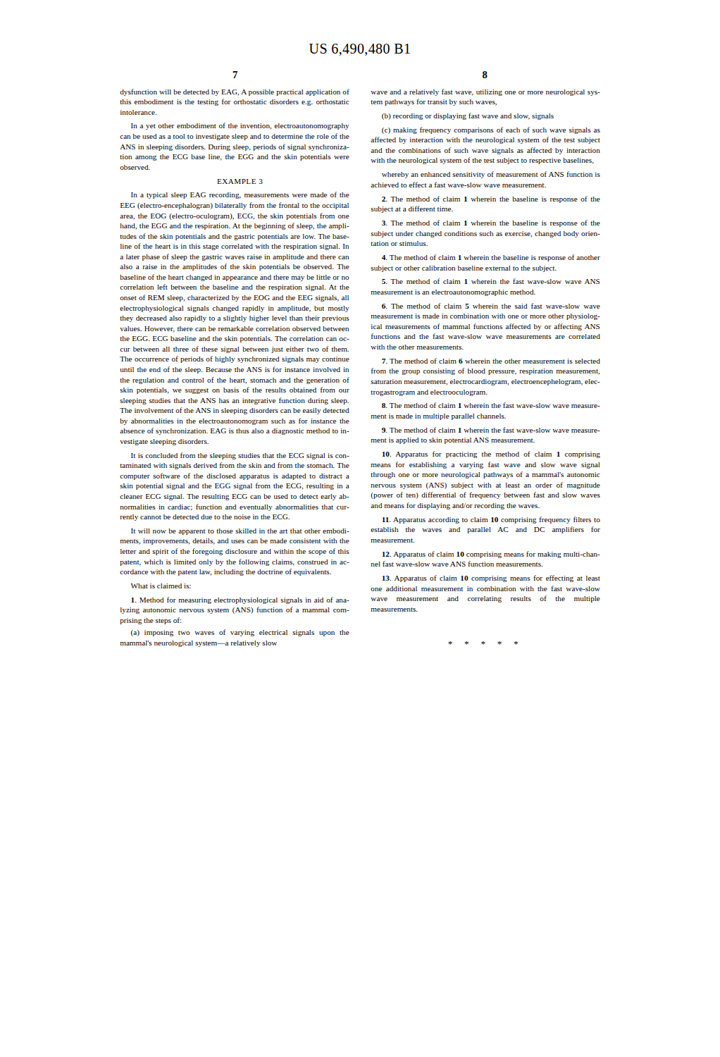US 6,490,480 B1
7 8
dysfunction will be detected by EAG, A possible practical application of this embodiment is the testing for orthostatic disorders e.g. orthostatic intolerance.
In a yet other embodiment of the invention, electroautonomography can be used as a tool to investigate sleep and to determine the role of the ANS in sleeping disorders. During sleep, periods of signal synchronization among the ECG base line, the EGG and the skin potentials were observed.
EXAMPLE 3
In a typical sleep EAG recording, measurements were made of the EEG (electro-encephalogran) bilaterally from the frontal to the occipital area, the EOG (electro-oculogram), ECG, the skin potentials from one hand, the EGG and the respiration. At the beginning of sleep, the amplitudes of the skin potentials and the gastric potentials are low. The baseline of the heart is in this stage correlated with the respiration signal. In a later phase of sleep the gastric waves raise in amplitude and there can also a raise in the amplitudes of the skin potentials be observed. The baseline of the heart changed in appearance and there may be little or no correlation left between the baseline and the respiration signal. At the onset of REM sleep, characterized by the EOG and the EEG signals, all electrophysiological signals changed rapidly in amplitude, but mostly they decreased also rapidly to a slightly higher level than their previous values. However, there can be remarkable correlation observed between the EGG. ECG baseline and the skin potentials. The correlation can occur between all three of these signal between just either two of them. The occurrence of periods of highly synchronized signals may continue until the end of the sleep. Because the ANS is for instance involved in the regulation and control of the heart, stomach and the generation of skin potentials, we suggest on basis of the results obtained from our sleeping studies that the ANS has an integrative function during sleep. The involvement of the ANS in sleeping disorders can be easily detected by abnormalities in the electroautonomogram such as for instance the absence of synchronization. EAG is thus also a diagnostic method to investigate sleeping disorders.
It is concluded from the sleeping studies that the ECG signal is contaminated with signals derived from the skin and from the stomach. The computer software of the disclosed apparatus is adapted to distract a skin potential signal and the EGG signal from the ECG, resulting in a cleaner ECG signal. The resulting ECG can be used to detect early abnormalities in cardiac; function and eventually abnormalities that currently cannot be detected due to the noise in the ECG.
It will now be apparent to those skilled in the art that other embodiments, improvements, details, and uses can be made consistent with the letter and spirit of the foregoing disclosure and within the scope of this patent, which is limited only by the following claims, construed in accordance with the patent law, including the doctrine of equivalents.
What is claimed is:
1. Method for measuring electrophysiological signals in aid of analyzing autonomic nervous system (ANS) function of a mammal comprising the steps of: (a) imposing two waves of varying electrical signals upon the mammal's neurological system—a relatively slow
wave and a relatively fast wave, utilizing one or more neurological system pathways for transit by such waves,
(b) recording or displaying fast wave and slow, signals
(c) making frequency comparisons of each of such wave signals as affected by interaction with the neurological system of the test subject and the combinations of such wave signals as affected by interaction with the neurological system of the test subject to respective baselines,
whereby an enhanced sensitivity of measurement of ANS function is achieved to effect a fast wave-slow wave measurement.
2. The method of claim 1 wherein the baseline is response of the subject at a different time.
3. The method of claim 1 wherein the baseline is response of the subject under changed conditions such as exercise, changed body orientation or stimulus.
4. The method of claim 1 wherein the baseline is response of another subject or other calibration baseline external to the subject.
5. The method of claim 1 wherein the fast wave-slow wave ANS measurement is an electroautonomographic method.
6. The method of claim 5 wherein the said fast wave-slow wave measurement is made in combination with one or more other physiological measurements of mammal functions affected by or affecting ANS functions and the fast wave-slow wave measurements are correlated with the other measurements.
7. The method of claim 6 wherein the other measurement is selected from the group consisting of blood pressure, respiration measurement, saturation measurement, electrocardiogram, electroencephelogram, electrogastrogram and electrooculogram.
8. The method of claim 1 wherein the fast wave-slow wave measurement is made in multiple parallel channels.
9. The method of claim 1 wherein the fast wave-slow wave measurement is applied to skin potential ANS measurement.
10. Apparatus for practicing the method of claim 1 comprising means for establishing a varying fast wave and slow wave signal through one or more neurological pathways of a mammal's autonomic nervous system (ANS) subject with at least an order of magnitude (power of ten) differential of frequency between fast and slow waves and means for displaying and/or recording the waves.
11. Apparatus according to claim 10 comprising frequency filters to establish the waves and parallel AC and DC amplifiers for measurement.
12. Apparatus of claim 10 comprising means for making multi-channel fast wave-slow wave ANS function measurements.
13. Apparatus of claim 10 comprising means for effecting at least one additional measurement in combination with the fast wave-slow wave measurement and correlating results of the multiple measurements.
* * * * *